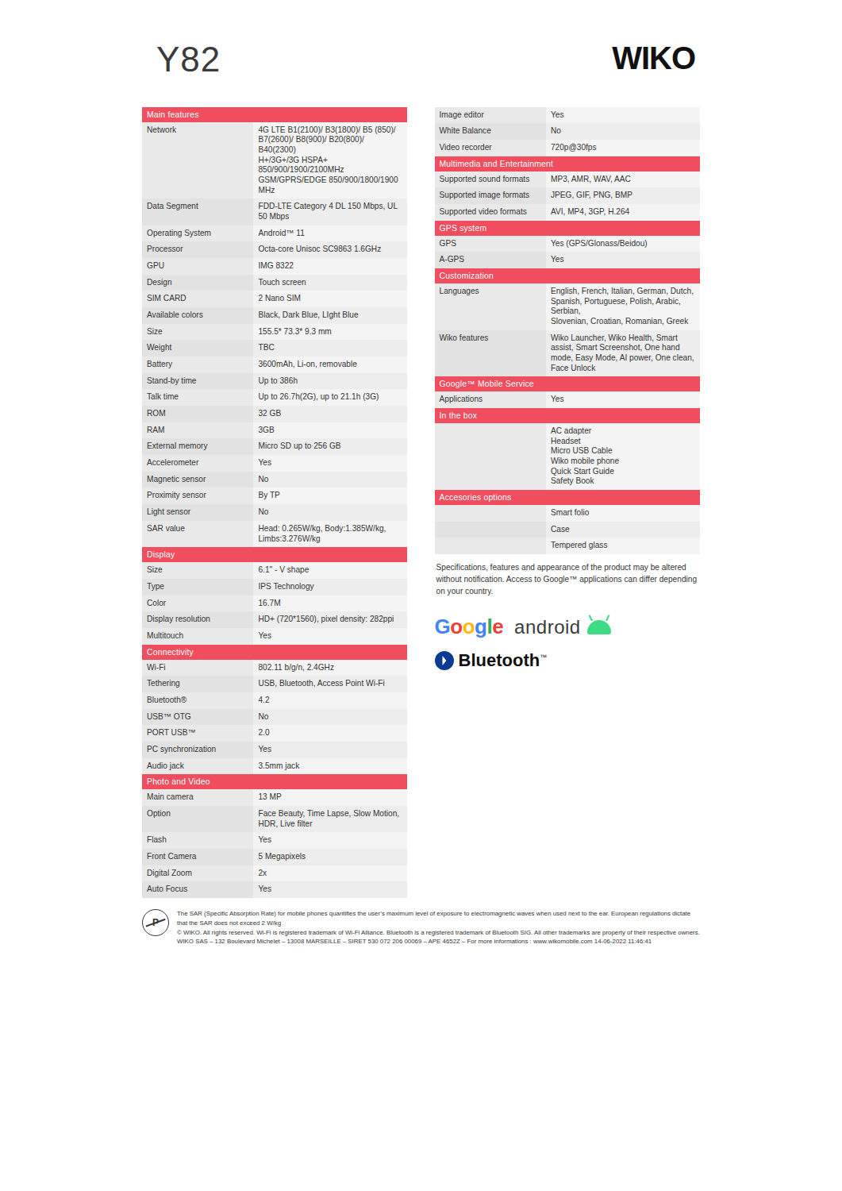Y82
WIKO
| Main features |
| --- |
| Network | 4G LTE B1(2100)/ B3(1800)/ B5 (850)/ B7(2600)/ B8(900)/ B20(800)/ B40(2300) H+/3G+/3G HSPA+ 850/900/1900/2100MHz GSM/GPRS/EDGE 850/900/1800/1900 MHz |
| Data Segment | FDD-LTE Category 4 DL 150 Mbps, UL 50 Mbps |
| Operating System | Android™ 11 |
| Processor | Octa-core Unisoc SC9863 1.6GHz |
| GPU | IMG 8322 |
| Design | Touch screen |
| SIM CARD | 2 Nano SIM |
| Available colors | Black, Dark Blue, LIght Blue |
| Size | 155.5* 73.3* 9.3 mm |
| Weight | TBC |
| Battery | 3600mAh, Li-on, removable |
| Stand-by time | Up to 386h |
| Talk time | Up to 26.7h(2G), up to 21.1h (3G) |
| ROM | 32 GB |
| RAM | 3GB |
| External memory | Micro SD up to 256 GB |
| Accelerometer | Yes |
| Magnetic sensor | No |
| Proximity sensor | By TP |
| Light sensor | No |
| SAR value | Head: 0.265W/kg, Body:1.385W/kg, Limbs:3.276W/kg |
| Display |
| --- |
| Size | 6.1" - V shape |
| Type | IPS Technology |
| Color | 16.7M |
| Display resolution | HD+ (720*1560), pixel density: 282ppi |
| Multitouch | Yes |
| Connectivity |
| --- |
| Wi-Fi | 802.11 b/g/n, 2.4GHz |
| Tethering | USB, Bluetooth, Access Point Wi-Fi |
| Bluetooth® | 4.2 |
| USB™ OTG | No |
| PORT USB™ | 2.0 |
| PC synchronization | Yes |
| Audio jack | 3.5mm jack |
| Photo and Video |
| --- |
| Main camera | 13 MP |
| Option | Face Beauty, Time Lapse, Slow Motion, HDR, Live filter |
| Flash | Yes |
| Front Camera | 5 Megapixels |
| Digital Zoom | 2x |
| Auto Focus | Yes |
| Image editor | Yes |
| White Balance | No |
| Video recorder | 720p@30fps |
| Multimedia and Entertainment |
| --- |
| Supported sound formats | MP3, AMR, WAV, AAC |
| Supported image formats | JPEG, GIF, PNG, BMP |
| Supported video formats | AVI, MP4, 3GP, H.264 |
| GPS system |
| --- |
| GPS | Yes (GPS/Glonass/Beidou) |
| A-GPS | Yes |
| Customization |
| --- |
| Languages | English, French, Italian, German, Dutch, Spanish, Portuguese, Polish, Arabic, Serbian, Slovenian, Croatian, Romanian, Greek |
| Wiko features | Wiko Launcher, Wiko Health, Smart assist, Smart Screenshot, One hand mode, Easy Mode, AI power, One clean, Face Unlock |
| Google™ Mobile Service |
| --- |
| Applications | Yes |
| In the box |
| --- |
| | AC adapter Headset Micro USB Cable Wiko mobile phone Quick Start Guide Safety Book |
| Accesories options |
| --- |
| | Smart folio |
| | Case |
| | Tempered glass |
Specifications, features and appearance of the product may be altered without notification. Access to Google™ applications can differ depending on your country.
Google
android
Bluetooth™
P
The SAR (Specific Absorption Rate) for mobile phones quantifies the user’s maximum level of exposure to electromagnetic waves when used next to the ear. European regulations dictate that the SAR does not exceed 2 W/kg
© WIKO. All rights reserved. Wi-Fi is registered trademark of Wi-Fi Alliance. Bluetooth is a registered trademark of Bluetooth SIG. All other trademarks are property of their respective owners.
WIKO SAS – 132 Boulevard Michelet – 13008 MARSEILLE – SIRET 530 072 206 00069 – APE 4652Z – For more informations : www.wikomobile.com 14-06-2022 11:46:41